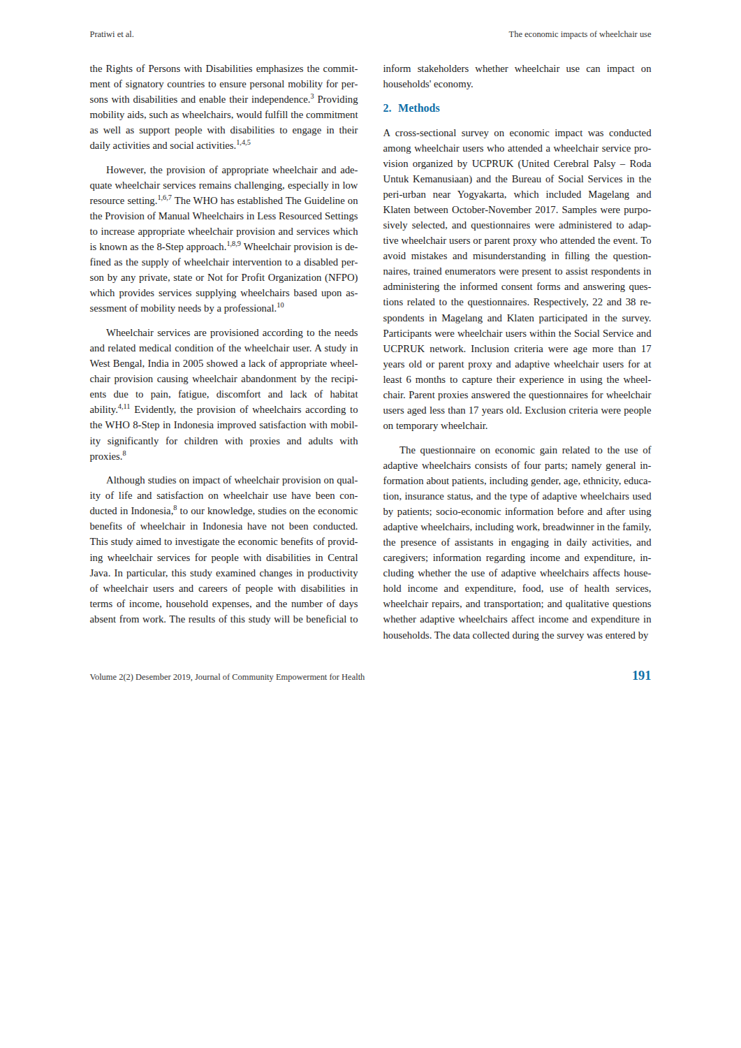Pratiwi et al.
The economic impacts of wheelchair use
the Rights of Persons with Disabilities emphasizes the commitment of signatory countries to ensure personal mobility for persons with disabilities and enable their independence.3 Providing mobility aids, such as wheelchairs, would fulfill the commitment as well as support people with disabilities to engage in their daily activities and social activities.1,4,5
However, the provision of appropriate wheelchair and adequate wheelchair services remains challenging, especially in low resource setting.1,6,7 The WHO has established The Guideline on the Provision of Manual Wheelchairs in Less Resourced Settings to increase appropriate wheelchair provision and services which is known as the 8-Step approach.1,8,9 Wheelchair provision is defined as the supply of wheelchair intervention to a disabled person by any private, state or Not for Profit Organization (NFPO) which provides services supplying wheelchairs based upon assessment of mobility needs by a professional.10
Wheelchair services are provisioned according to the needs and related medical condition of the wheelchair user. A study in West Bengal, India in 2005 showed a lack of appropriate wheelchair provision causing wheelchair abandonment by the recipients due to pain, fatigue, discomfort and lack of habitat ability.4,11 Evidently, the provision of wheelchairs according to the WHO 8-Step in Indonesia improved satisfaction with mobility significantly for children with proxies and adults with proxies.8
Although studies on impact of wheelchair provision on quality of life and satisfaction on wheelchair use have been conducted in Indonesia,8 to our knowledge, studies on the economic benefits of wheelchair in Indonesia have not been conducted. This study aimed to investigate the economic benefits of providing wheelchair services for people with disabilities in Central Java. In particular, this study examined changes in productivity of wheelchair users and careers of people with disabilities in terms of income, household expenses, and the number of days absent from work. The results of this study will be beneficial to inform stakeholders whether wheelchair use can impact on households' economy.
2. Methods
A cross-sectional survey on economic impact was conducted among wheelchair users who attended a wheelchair service provision organized by UCPRUK (United Cerebral Palsy – Roda Untuk Kemanusiaan) and the Bureau of Social Services in the peri-urban near Yogyakarta, which included Magelang and Klaten between October-November 2017. Samples were purposively selected, and questionnaires were administered to adaptive wheelchair users or parent proxy who attended the event. To avoid mistakes and misunderstanding in filling the questionnaires, trained enumerators were present to assist respondents in administering the informed consent forms and answering questions related to the questionnaires. Respectively, 22 and 38 respondents in Magelang and Klaten participated in the survey. Participants were wheelchair users within the Social Service and UCPRUK network. Inclusion criteria were age more than 17 years old or parent proxy and adaptive wheelchair users for at least 6 months to capture their experience in using the wheelchair. Parent proxies answered the questionnaires for wheelchair users aged less than 17 years old. Exclusion criteria were people on temporary wheelchair.
The questionnaire on economic gain related to the use of adaptive wheelchairs consists of four parts; namely general information about patients, including gender, age, ethnicity, education, insurance status, and the type of adaptive wheelchairs used by patients; socio-economic information before and after using adaptive wheelchairs, including work, breadwinner in the family, the presence of assistants in engaging in daily activities, and caregivers; information regarding income and expenditure, including whether the use of adaptive wheelchairs affects household income and expenditure, food, use of health services, wheelchair repairs, and transportation; and qualitative questions whether adaptive wheelchairs affect income and expenditure in households. The data collected during the survey was entered by
Volume 2(2) Desember 2019, Journal of Community Empowerment for Health
191